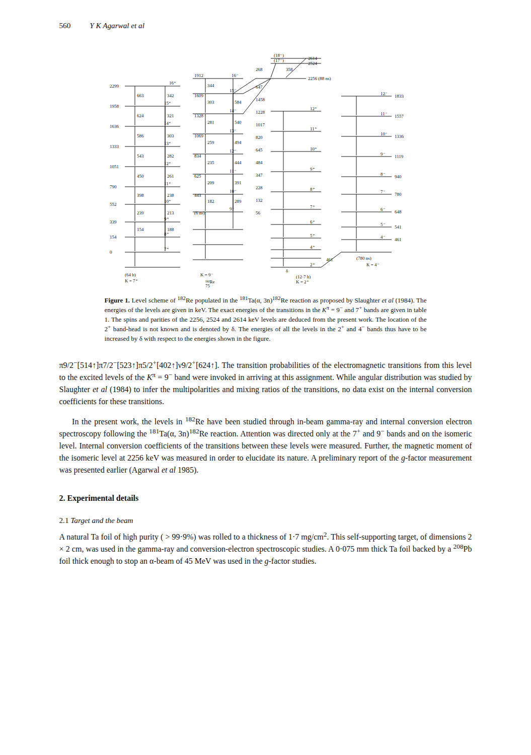560 Y K Agarwal et al
2299 1958 1636 1333 1051 790 552 339 154 0 16⁺ 15⁺ 14⁺ 13⁺ 12⁺ 11⁺ 10⁺ 9⁺ 8⁺ 7⁺ 663 624 586 543 450 398 239 154 342 321 303 282 261 238 213 188 16⁻ 15⁻ 14⁻ 13⁻ 12⁻ 11⁻ 10⁻ 9⁻ 344 303 281 259 235 209 182 584 540 494 444 391 289 1912 1609 1328 1069 834 625 443 (6 ns) 2256 (88 ns) 2524 2614 (18⁻) (17⁻) 268 358 647 1458 1228 1017 820 645 484 347 228 132 56 12⁺ 11⁺ 10⁺ 9⁺ 8⁺ 7⁺ 6⁺ 5⁺ 4⁺ 2⁺ δ (12·7 h) K = 2⁺ 12⁻ 11⁻ 10⁻ 9⁻ 8⁻ 7⁻ 6⁻ 5⁻ 4⁻ 1833 1557 1336 1119 940 780 648 541 461 (780 ns) K = 4⁻ 461 (64 h) K = 7⁺ K = 9⁻ ¹⁸²Re 75
Figure 1. Level scheme of 182Re populated in the 181Ta(α, 3n)182Re reaction as proposed by Slaughter et al (1984). The energies of the levels are given in keV. The exact energies of the transitions in the Kπ = 9− and 7+ bands are given in table 1. The spins and parities of the 2256, 2524 and 2614 keV levels are deduced from the present work. The location of the 2+ band-head is not known and is denoted by δ. The energies of all the levels in the 2+ and 4− bands thus have to be increased by δ with respect to the energies shown in the figure.
π9/2−[514↑]π7/2−[523↑]π5/2+[402↑]ν9/2+[624↑]. The transition probabilities of the electromagnetic transitions from this level to the excited levels of the Kπ = 9− band were invoked in arriving at this assignment. While angular distribution was studied by Slaughter et al (1984) to infer the multipolarities and mixing ratios of the transitions, no data exist on the internal conversion coefficients for these transitions.
In the present work, the levels in 182Re have been studied through in-beam gamma-ray and internal conversion electron spectroscopy following the 181Ta(α, 3n)182Re reaction. Attention was directed only at the 7+ and 9− bands and on the isomeric level. Internal conversion coefficients of the transitions between these levels were measured. Further, the magnetic moment of the isomeric level at 2256 keV was measured in order to elucidate its nature. A preliminary report of the g-factor measurement was presented earlier (Agarwal et al 1985).
2. Experimental details
2.1 Target and the beam
A natural Ta foil of high purity ( > 99·9%) was rolled to a thickness of 1·7 mg/cm2. This self-supporting target, of dimensions 2 × 2 cm, was used in the gamma-ray and conversion-electron spectroscopic studies. A 0·075 mm thick Ta foil backed by a 208Pb foil thick enough to stop an α-beam of 45 MeV was used in the g-factor studies.